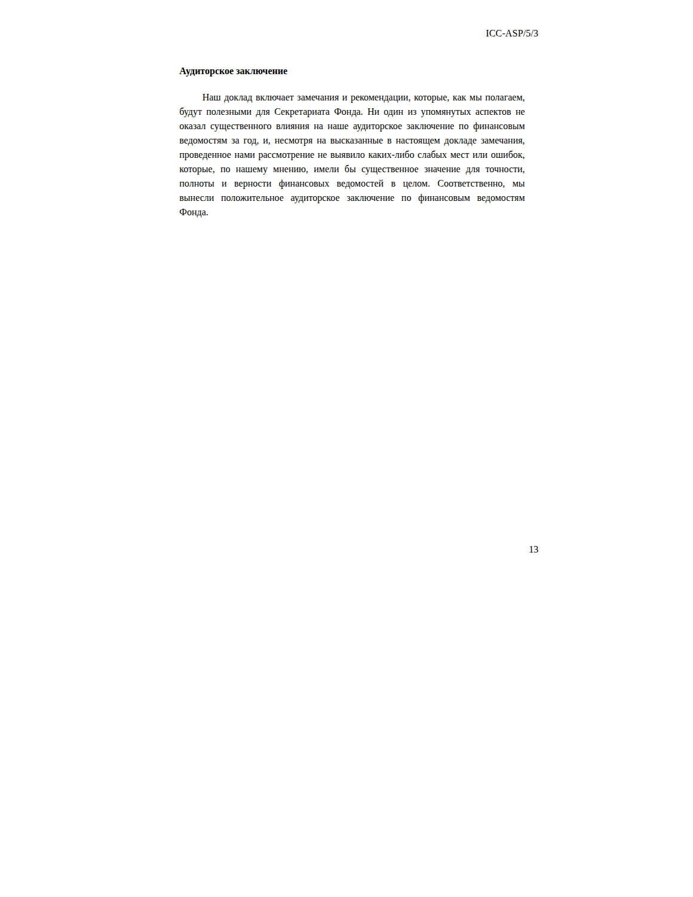ICC-ASP/5/3
Аудиторское заключение
Наш доклад включает замечания и рекомендации, которые, как мы полагаем, будут полезными для Секретариата Фонда. Ни один из упомянутых аспектов не оказал существенного влияния на наше аудиторское заключение по финансовым ведомостям за год, и, несмотря на высказанные в настоящем докладе замечания, проведенное нами рассмотрение не выявило каких-либо слабых мест или ошибок, которые, по нашему мнению, имели бы существенное значение для точности, полноты и верности финансовых ведомостей в целом. Соответственно, мы вынесли положительное аудиторское заключение по финансовым ведомостям Фонда.
13